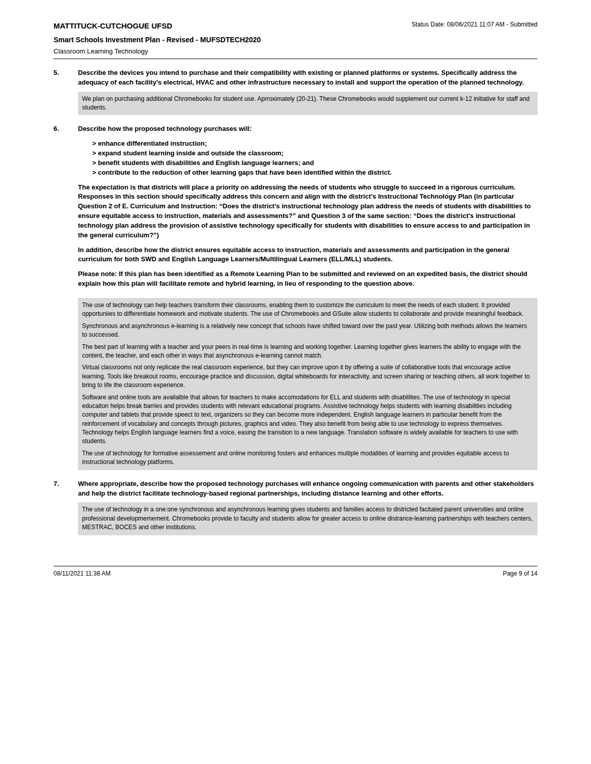MATTITUCK-CUTCHOGUE UFSD
Status Date: 08/06/2021 11:07 AM - Submitted
Smart Schools Investment Plan - Revised - MUFSDTECH2020
Classroom Learning Technology
5.
Describe the devices you intend to purchase and their compatibility with existing or planned platforms or systems. Specifically address the adequacy of each facility's electrical, HVAC and other infrastructure necessary to install and support the operation of the planned technology.
We plan on purchasing additional Chromebooks for student use. Aprroximately (20-21). These Chromebooks would supplement our current k-12 initiative for staff and students.
6.
Describe how the proposed technology purchases will:
enhance differentiated instruction;
expand student learning inside and outside the classroom;
benefit students with disabilities and English language learners; and
contribute to the reduction of other learning gaps that have been identified within the district.
The expectation is that districts will place a priority on addressing the needs of students who struggle to succeed in a rigorous curriculum. Responses in this section should specifically address this concern and align with the district's Instructional Technology Plan (in particular Question 2 of E. Curriculum and Instruction: “Does the district's instructional technology plan address the needs of students with disabilities to ensure equitable access to instruction, materials and assessments?” and Question 3 of the same section: “Does the district's instructional technology plan address the provision of assistive technology specifically for students with disabilities to ensure access to and participation in the general curriculum?”)
In addition, describe how the district ensures equitable access to instruction, materials and assessments and participation in the general curriculum for both SWD and English Language Learners/Multilingual Learners (ELL/MLL) students.
Please note: If this plan has been identified as a Remote Learning Plan to be submitted and reviewed on an expedited basis, the district should explain how this plan will facilitate remote and hybrid learning, in lieu of responding to the question above.
The use of technology can help teachers transform their classrooms, enabling them to customize the curriculum to meet the needs of each student. It provided opportuniies to differentiate homework and motivate students. The use of Chromebooks and GSuite allow students to collaborate and provide meaningful feedback.
Synchronous and asynchronous e-learning is a relatively new concept that schools have shifted toward over the past year. Utilizing both methods allows the learners to successed.
The best part of learning with a teacher and your peers in real-time is learning and working together. Learning together gives learners the ability to engage with the content, the teacher, and each other in ways that asynchronous e-learning cannot match.
Virtual classrooms not only replicate the real classroom experience, but they can improve upon it by offering a suite of collaborative tools that encourage active learning. Tools like breakout rooms, encourage practice and discussion, digital whiteboards for interactivity, and screen sharing or teaching others, all work together to bring to life the classroom experience.
Software and online tools are availalble that allows for teachers to make accomodations for ELL and students with disablilites. The use of technology in special educaiton helps break barries and provides students with relevant educational programs. Assistive technology helps students with learning disabilities including computer and tablets that provide speect to text, organizers so they can become more independent. English language learners in particular benefit from the reinforcement of vocabulary and concepts through pictures, graphics and video. They also benefit from being able to use technology to express themselves. Technology helps English language learners find a voice, easing the transition to a new language. Translation software is widely available for teachers to use with students.
The use of technology for formative assessement and online monitoring fosters and enhances multiple modalities of learning and provides equitable access to instructional technology platforms.
7.
Where appropriate, describe how the proposed technology purchases will enhance ongoing communication with parents and other stakeholders and help the district facilitate technology-based regional partnerships, including distance learning and other efforts.
The use of technology in a one:one synchronous and asynchronous learning gives students and families access to districted facitated parent universities and online professional developmemement. Chromebooks provide to faculty and students allow for greater access to online distrance-learning partnerships with teachers centers, MESTRAC, BOCES and other institutions.
08/11/2021 11:38 AM
Page 9 of 14